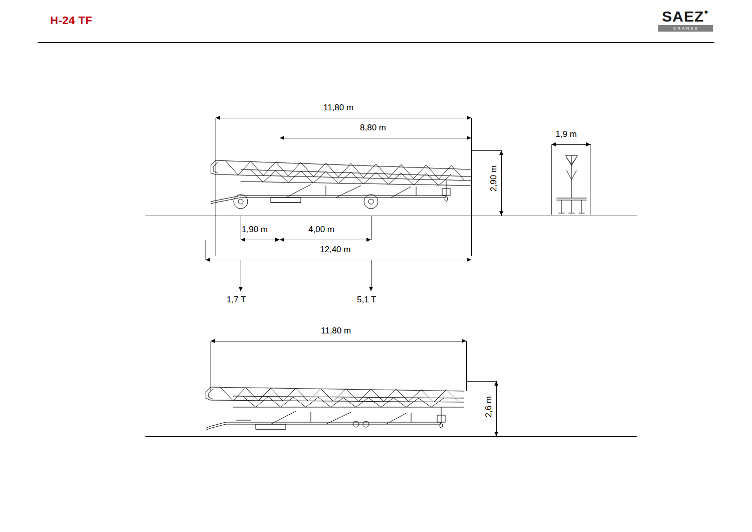H-24 TF
SAEZ●
CRANES
TOP VIEW (transport configuration, side elevation)
11,80 m
8,80 m
1,9 m
2,90 m
1,90 m
4,00 m
12,40 m
1,7 T
5,1 T
BOTTOM VIEW (lowered configuration)
11,80 m
2,6 m